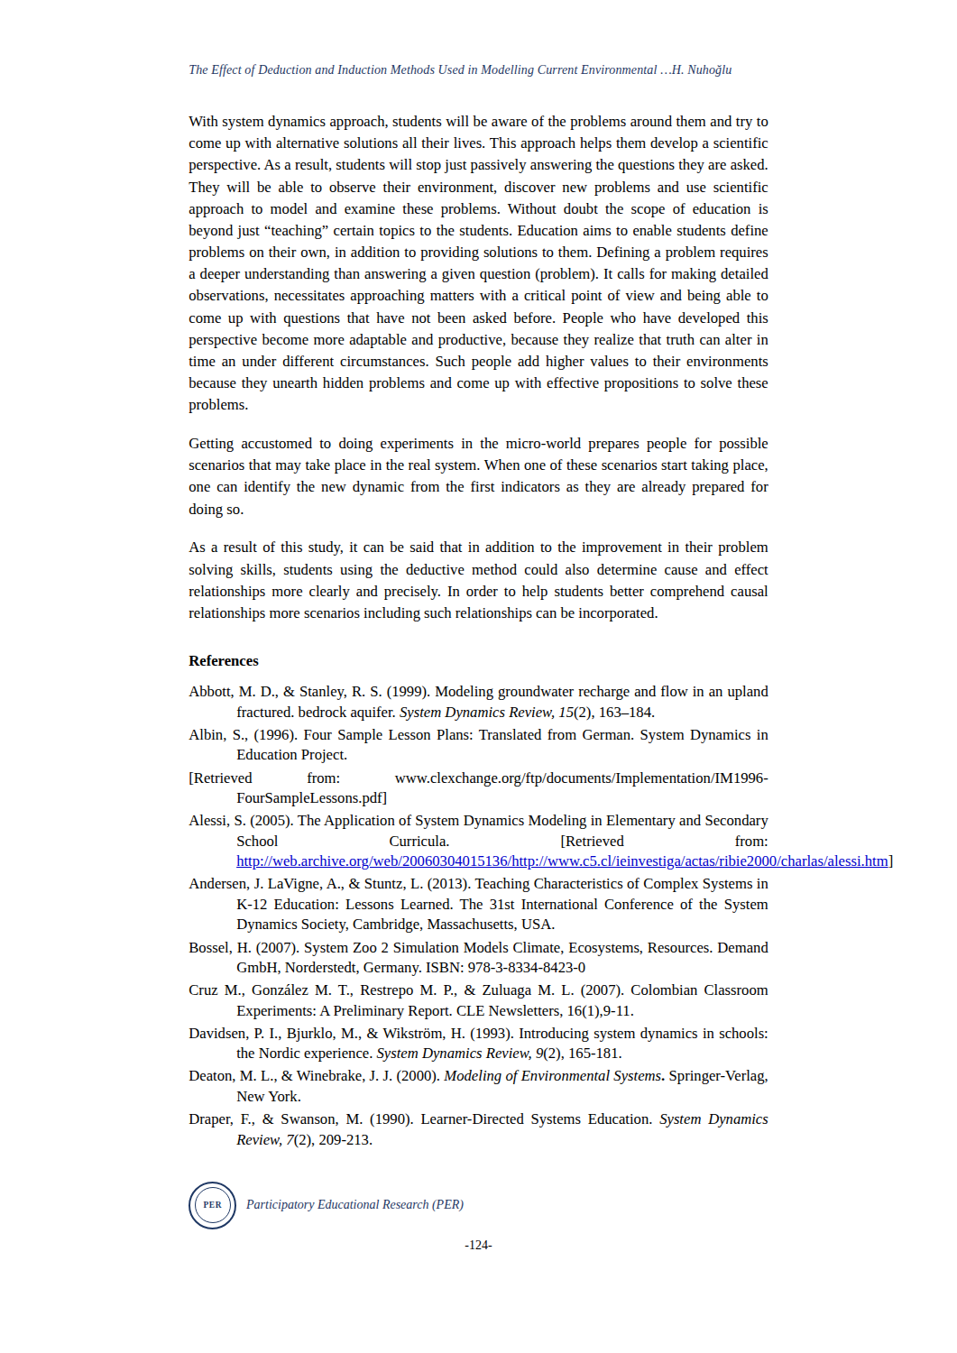The Effect of Deduction and Induction Methods Used in Modelling Current Environmental …H. Nuhoğlu
With system dynamics approach, students will be aware of the problems around them and try to come up with alternative solutions all their lives. This approach helps them develop a scientific perspective. As a result, students will stop just passively answering the questions they are asked. They will be able to observe their environment, discover new problems and use scientific approach to model and examine these problems. Without doubt the scope of education is beyond just “teaching” certain topics to the students. Education aims to enable students define problems on their own, in addition to providing solutions to them. Defining a problem requires a deeper understanding than answering a given question (problem). It calls for making detailed observations, necessitates approaching matters with a critical point of view and being able to come up with questions that have not been asked before. People who have developed this perspective become more adaptable and productive, because they realize that truth can alter in time an under different circumstances. Such people add higher values to their environments because they unearth hidden problems and come up with effective propositions to solve these problems.
Getting accustomed to doing experiments in the micro-world prepares people for possible scenarios that may take place in the real system. When one of these scenarios start taking place, one can identify the new dynamic from the first indicators as they are already prepared for doing so.
As a result of this study, it can be said that in addition to the improvement in their problem solving skills, students using the deductive method could also determine cause and effect relationships more clearly and precisely. In order to help students better comprehend causal relationships more scenarios including such relationships can be incorporated.
References
Abbott, M. D., & Stanley, R. S. (1999). Modeling groundwater recharge and flow in an upland fractured. bedrock aquifer. System Dynamics Review, 15(2), 163–184.
Albin, S., (1996). Four Sample Lesson Plans: Translated from German. System Dynamics in Education Project.
[Retrieved from: www.clexchange.org/ftp/documents/Implementation/IM1996-FourSampleLessons.pdf]
Alessi, S. (2005). The Application of System Dynamics Modeling in Elementary and Secondary School Curricula. [Retrieved from: http://web.archive.org/web/20060304015136/http://www.c5.cl/ieinvestiga/actas/ribie2000/charlas/alessi.htm]
Andersen, J. LaVigne, A., & Stuntz, L. (2013). Teaching Characteristics of Complex Systems in K-12 Education: Lessons Learned. The 31st International Conference of the System Dynamics Society, Cambridge, Massachusetts, USA.
Bossel, H. (2007). System Zoo 2 Simulation Models Climate, Ecosystems, Resources. Demand GmbH, Norderstedt, Germany. ISBN: 978-3-8334-8423-0
Cruz M., González M. T., Restrepo M. P., & Zuluaga M. L. (2007). Colombian Classroom Experiments: A Preliminary Report. CLE Newsletters, 16(1),9-11.
Davidsen, P. I., Bjurklo, M., & Wikström, H. (1993). Introducing system dynamics in schools: the Nordic experience. System Dynamics Review, 9(2), 165-181.
Deaton, M. L., & Winebrake, J. J. (2000). Modeling of Environmental Systems. Springer-Verlag, New York.
Draper, F., & Swanson, M. (1990). Learner-Directed Systems Education. System Dynamics Review, 7(2), 209-213.
PER
Participatory Educational Research (PER)
-124-